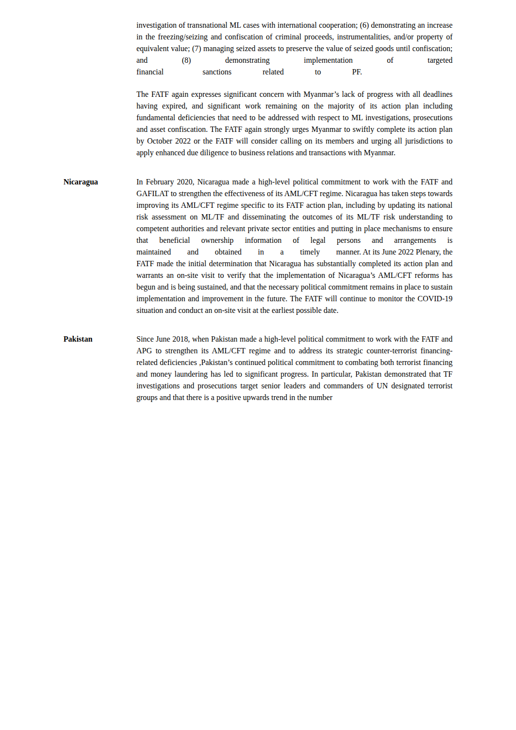investigation of transnational ML cases with international cooperation; (6) demonstrating an increase in the freezing/seizing and confiscation of criminal proceeds, instrumentalities, and/or property of equivalent value; (7) managing seized assets to preserve the value of seized goods until confiscation; and (8) demonstrating implementation of targeted financial sanctions related to PF.
The FATF again expresses significant concern with Myanmar’s lack of progress with all deadlines having expired, and significant work remaining on the majority of its action plan including fundamental deficiencies that need to be addressed with respect to ML investigations, prosecutions and asset confiscation. The FATF again strongly urges Myanmar to swiftly complete its action plan by October 2022 or the FATF will consider calling on its members and urging all jurisdictions to apply enhanced due diligence to business relations and transactions with Myanmar.
Nicaragua
In February 2020, Nicaragua made a high-level political commitment to work with the FATF and GAFILAT to strengthen the effectiveness of its AML/CFT regime. Nicaragua has taken steps towards improving its AML/CFT regime specific to its FATF action plan, including by updating its national risk assessment on ML/TF and disseminating the outcomes of its ML/TF risk understanding to competent authorities and relevant private sector entities and putting in place mechanisms to ensure that beneficial ownership information of legal persons and arrangements is maintained and obtained in a timely manner. At its June 2022 Plenary, the FATF made the initial determination that Nicaragua has substantially completed its action plan and warrants an on-site visit to verify that the implementation of Nicaragua’s AML/CFT reforms has begun and is being sustained, and that the necessary political commitment remains in place to sustain implementation and improvement in the future. The FATF will continue to monitor the COVID-19 situation and conduct an on-site visit at the earliest possible date.
Pakistan
Since June 2018, when Pakistan made a high-level political commitment to work with the FATF and APG to strengthen its AML/CFT regime and to address its strategic counter-terrorist financing-related deficiencies ,Pakistan’s continued political commitment to combating both terrorist financing and money laundering has led to significant progress. In particular, Pakistan demonstrated that TF investigations and prosecutions target senior leaders and commanders of UN designated terrorist groups and that there is a positive upwards trend in the number